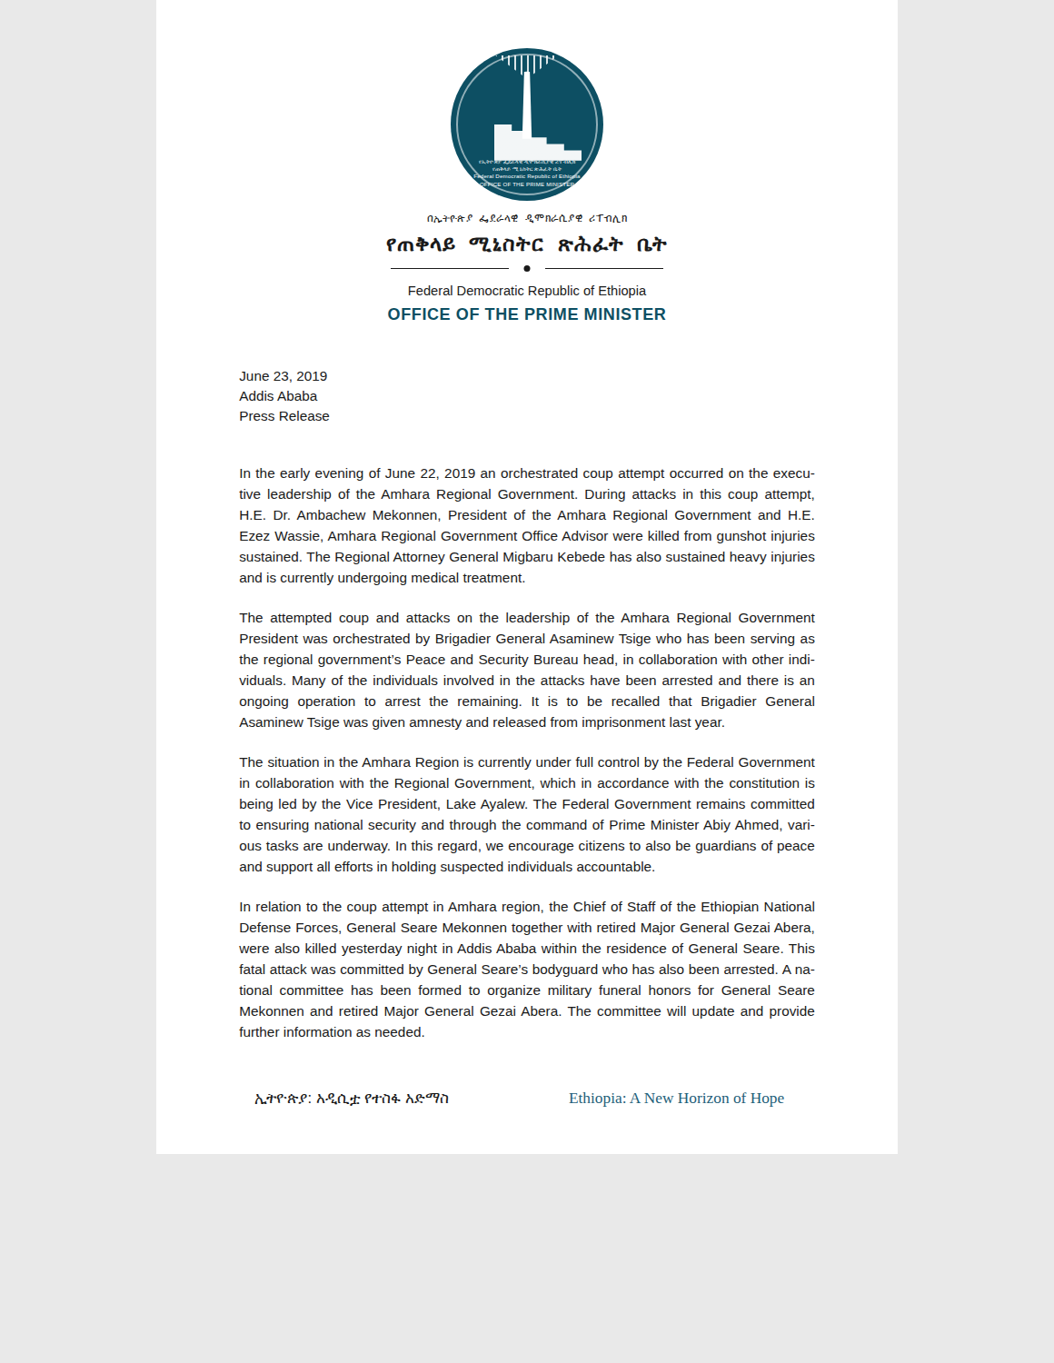የኢትዮጵያ ፌደራላዊ ዲሞክራሲያዊ ሪፐብሊክ
የጠቅላይ ሚኒስትር ጽሕፈት ቤት
Federal Democratic Republic of Ethiopia
OFFICE OF THE PRIME MINISTER
በኢትዮጵያ ፌደራላዊ ዲሞክራሲያዊ ሪፐብሊክ
የጠቅላይ ሚኒስትር ጽሕፈት ቤት
Federal Democratic Republic of Ethiopia
OFFICE OF THE PRIME MINISTER
June 23, 2019
Addis Ababa
Press Release
In the early evening of June 22, 2019 an orchestrated coup attempt occurred on the executive leadership of the Amhara Regional Government. During attacks in this coup attempt, H.E. Dr. Ambachew Mekonnen, President of the Amhara Regional Government and H.E. Ezez Wassie, Amhara Regional Government Office Advisor were killed from gunshot injuries sustained. The Regional Attorney General Migbaru Kebede has also sustained heavy injuries and is currently undergoing medical treatment.
The attempted coup and attacks on the leadership of the Amhara Regional Government President was orchestrated by Brigadier General Asaminew Tsige who has been serving as the regional government’s Peace and Security Bureau head, in collaboration with other individuals. Many of the individuals involved in the attacks have been arrested and there is an ongoing operation to arrest the remaining. It is to be recalled that Brigadier General Asaminew Tsige was given amnesty and released from imprisonment last year.
The situation in the Amhara Region is currently under full control by the Federal Government in collaboration with the Regional Government, which in accordance with the constitution is being led by the Vice President, Lake Ayalew. The Federal Government remains committed to ensuring national security and through the command of Prime Minister Abiy Ahmed, various tasks are underway. In this regard, we encourage citizens to also be guardians of peace and support all efforts in holding suspected individuals accountable.
In relation to the coup attempt in Amhara region, the Chief of Staff of the Ethiopian National Defense Forces, General Seare Mekonnen together with retired Major General Gezai Abera, were also killed yesterday night in Addis Ababa within the residence of General Seare. This fatal attack was committed by General Seare’s bodyguard who has also been arrested. A national committee has been formed to organize military funeral honors for General Seare Mekonnen and retired Major General Gezai Abera. The committee will update and provide further information as needed.
ኢትዮጵያ: አዲሲቷ የተስፋ አድማስ
Ethiopia: A New Horizon of Hope